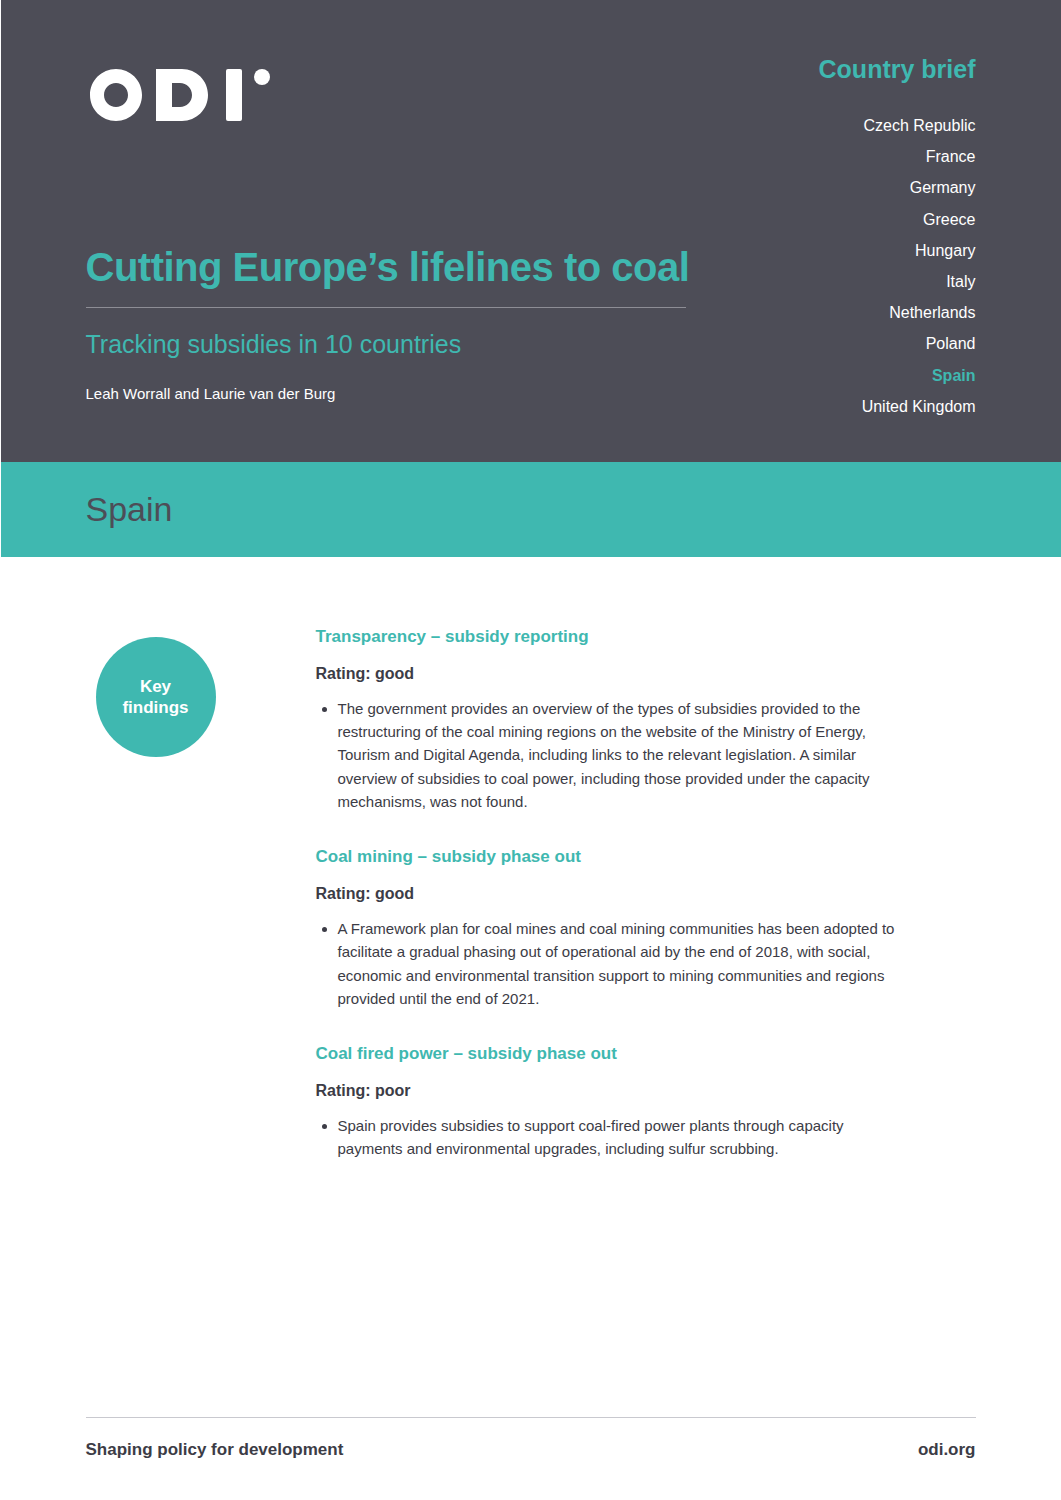Cutting Europe’s lifelines to coal
Tracking subsidies in 10 countries
Leah Worrall and Laurie van der Burg
Country brief
Czech Republic
France
Germany
Greece
Hungary
Italy
Netherlands
Poland
Spain
United Kingdom
Spain
Key
findings
Transparency – subsidy reporting
Rating: good
The government provides an overview of the types of subsidies provided to the restructuring of the coal mining regions on the website of the Ministry of Energy, Tourism and Digital Agenda, including links to the relevant legislation. A similar overview of subsidies to coal power, including those provided under the capacity mechanisms, was not found.
Coal mining – subsidy phase out
Rating: good
A Framework plan for coal mines and coal mining communities has been adopted to facilitate a gradual phasing out of operational aid by the end of 2018, with social, economic and environmental transition support to mining communities and regions provided until the end of 2021.
Coal fired power – subsidy phase out
Rating: poor
Spain provides subsidies to support coal-fired power plants through capacity payments and environmental upgrades, including sulfur scrubbing.
Shaping policy for development odi.org